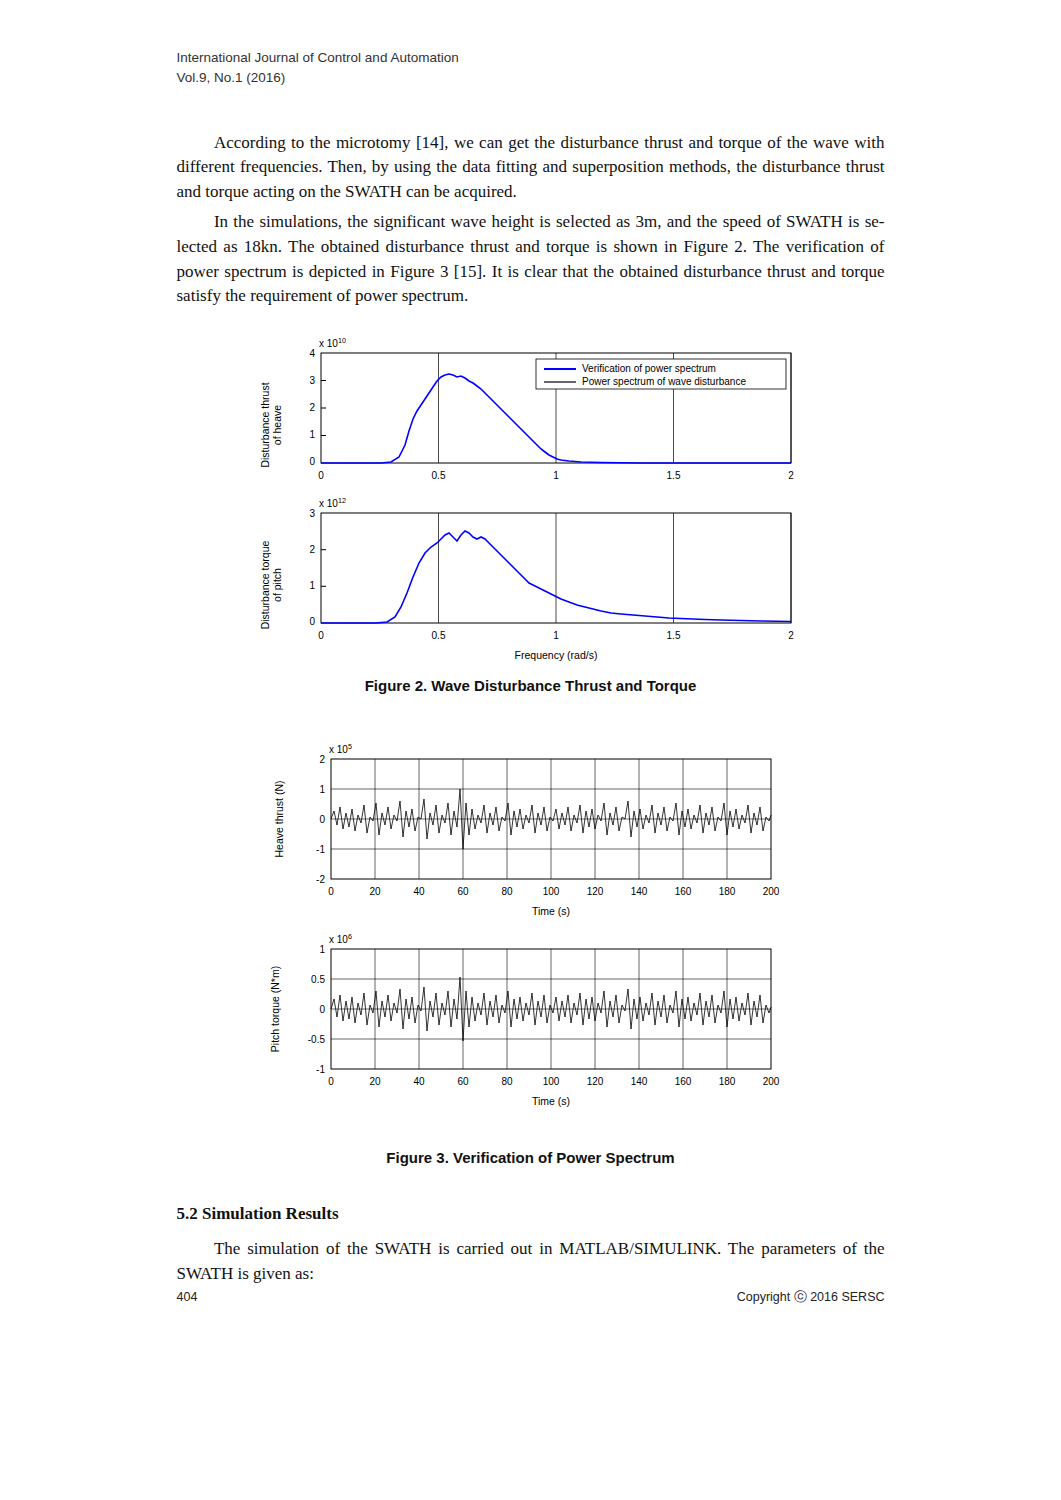International Journal of Control and Automation
Vol.9, No.1 (2016)
According to the microtomy [14], we can get the disturbance thrust and torque of the wave with different frequencies. Then, by using the data fitting and superposition methods, the disturbance thrust and torque acting on the SWATH can be acquired.
In the simulations, the significant wave height is selected as 3m, and the speed of SWATH is selected as 18kn. The obtained disturbance thrust and torque is shown in Figure 2. The verification of power spectrum is depicted in Figure 3 [15]. It is clear that the obtained disturbance thrust and torque satisfy the requirement of power spectrum.
4 3 2 1 0 0 0.5 1 1.5 2 x 1010 Verification of power spectrum Power spectrum of wave disturbance Disturbance thrust of heave 3 2 1 0 0 0.5 1 1.5 2 x 1012 Disturbance torque of pitch Frequency (rad/s)
Figure 2. Wave Disturbance Thrust and Torque
2 1 0 -1 -2 0 20 40 60 80 100 120 140 160 180 200 x 105 Heave thrust (N) Time (s) 1 0.5 0 -0.5 -1 0 20 40 60 80 100 120 140 160 180 200 x 106 Pitch torque (N*m) Time (s)
Figure 3. Verification of Power Spectrum
5.2 Simulation Results
The simulation of the SWATH is carried out in MATLAB/SIMULINK. The parameters of the SWATH is given as:
404 Copyright ⓒ 2016 SERSC